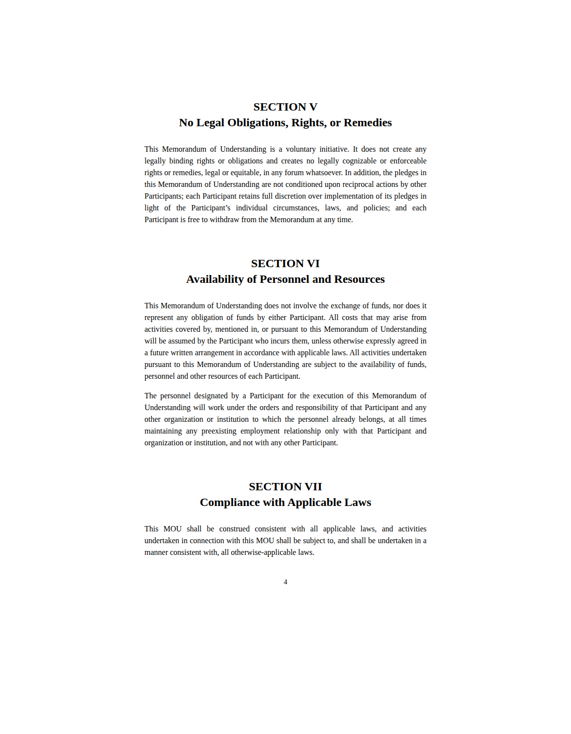SECTION V No Legal Obligations, Rights, or Remedies
This Memorandum of Understanding is a voluntary initiative. It does not create any legally binding rights or obligations and creates no legally cognizable or enforceable rights or remedies, legal or equitable, in any forum whatsoever. In addition, the pledges in this Memorandum of Understanding are not conditioned upon reciprocal actions by other Participants; each Participant retains full discretion over implementation of its pledges in light of the Participant’s individual circumstances, laws, and policies; and each Participant is free to withdraw from the Memorandum at any time.
SECTION VI Availability of Personnel and Resources
This Memorandum of Understanding does not involve the exchange of funds, nor does it represent any obligation of funds by either Participant. All costs that may arise from activities covered by, mentioned in, or pursuant to this Memorandum of Understanding will be assumed by the Participant who incurs them, unless otherwise expressly agreed in a future written arrangement in accordance with applicable laws. All activities undertaken pursuant to this Memorandum of Understanding are subject to the availability of funds, personnel and other resources of each Participant.
The personnel designated by a Participant for the execution of this Memorandum of Understanding will work under the orders and responsibility of that Participant and any other organization or institution to which the personnel already belongs, at all times maintaining any preexisting employment relationship only with that Participant and organization or institution, and not with any other Participant.
SECTION VII Compliance with Applicable Laws
This MOU shall be construed consistent with all applicable laws, and activities undertaken in connection with this MOU shall be subject to, and shall be undertaken in a manner consistent with, all otherwise-applicable laws.
4